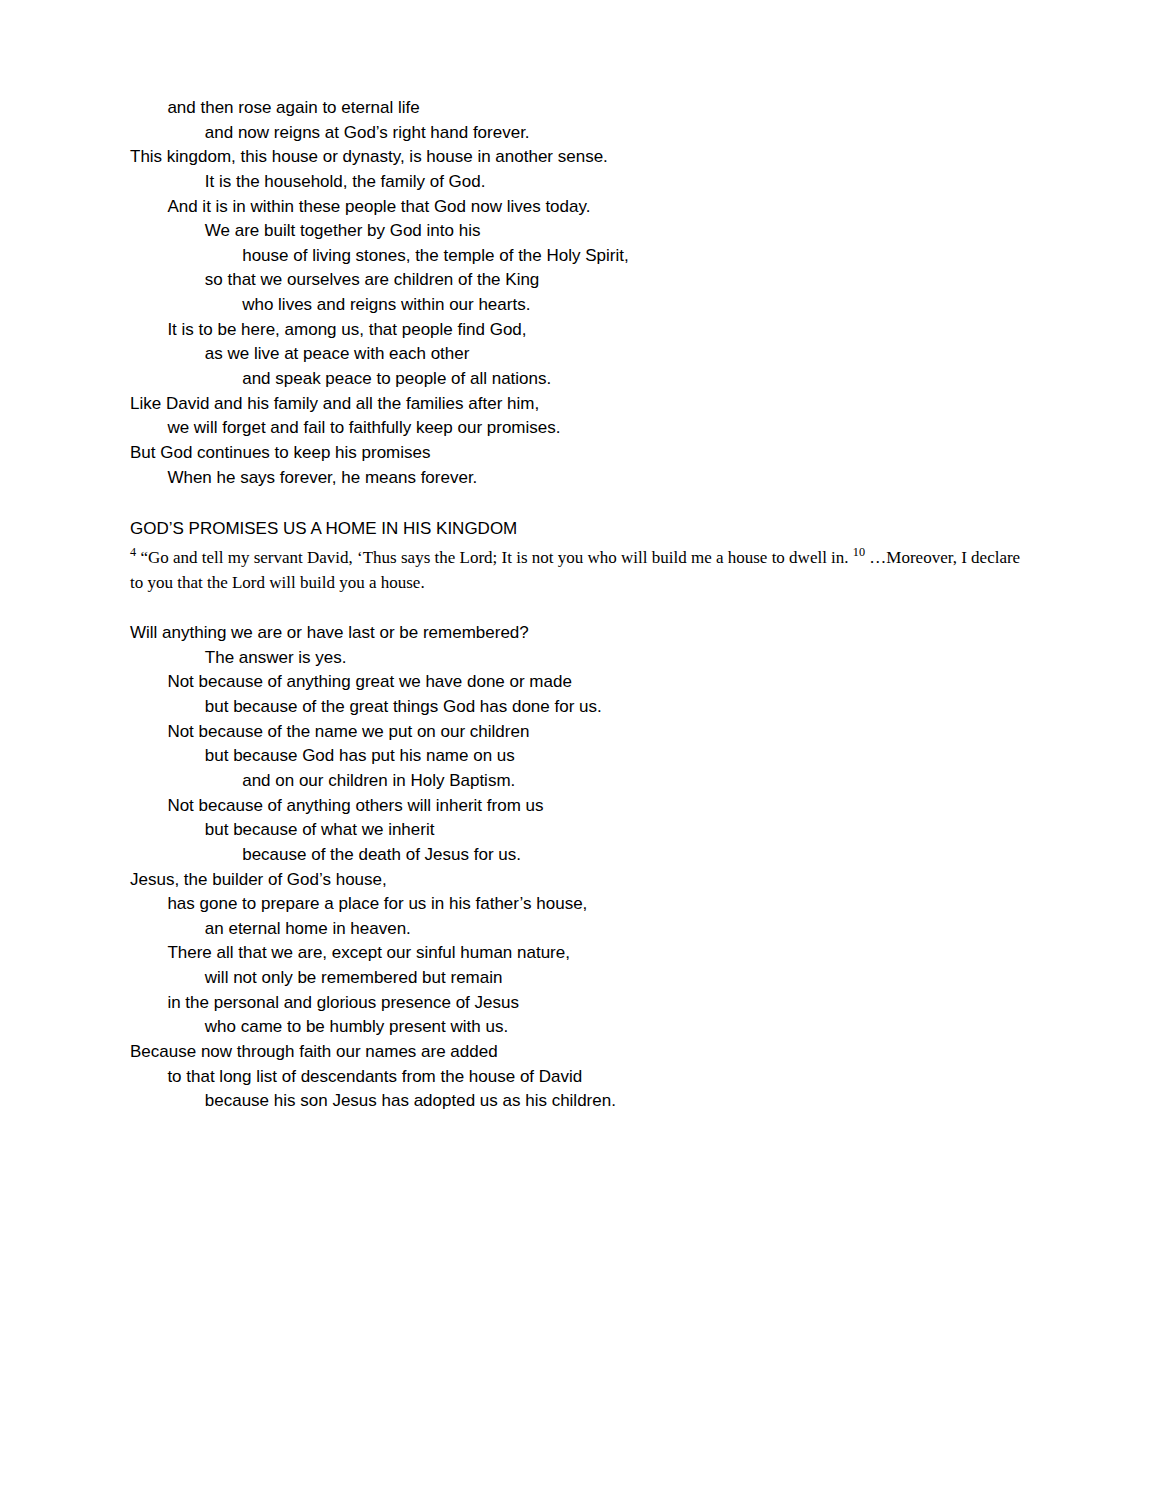and then rose again to eternal life
and now reigns at God’s right hand forever.
This kingdom, this house or dynasty, is house in another sense.
It is the household, the family of God.
And it is in within these people that God now lives today.
We are built together by God into his
house of living stones, the temple of the Holy Spirit,
so that we ourselves are children of the King
who lives and reigns within our hearts.
It is to be here, among us, that people find God,
as we live at peace with each other
and speak peace to people of all nations.
Like David and his family and all the families after him,
we will forget and fail to faithfully keep our promises.
But God continues to keep his promises
When he says forever, he means forever.
GOD’S PROMISES US A HOME IN HIS KINGDOM
4 “Go and tell my servant David, ‘Thus says the Lord; It is not you who will build me a house to dwell in. 10 …Moreover, I declare to you that the Lord will build you a house.
Will anything we are or have last or be remembered?
The answer is yes.
Not because of anything great we have done or made
but because of the great things God has done for us.
Not because of the name we put on our children
but because God has put his name on us
and on our children in Holy Baptism.
Not because of anything others will inherit from us
but because of what we inherit
because of the death of Jesus for us.
Jesus, the builder of God’s house,
has gone to prepare a place for us in his father’s house,
an eternal home in heaven.
There all that we are, except our sinful human nature,
will not only be remembered but remain
in the personal and glorious presence of Jesus
who came to be humbly present with us.
Because now through faith our names are added
to that long list of descendants from the house of David
because his son Jesus has adopted us as his children.